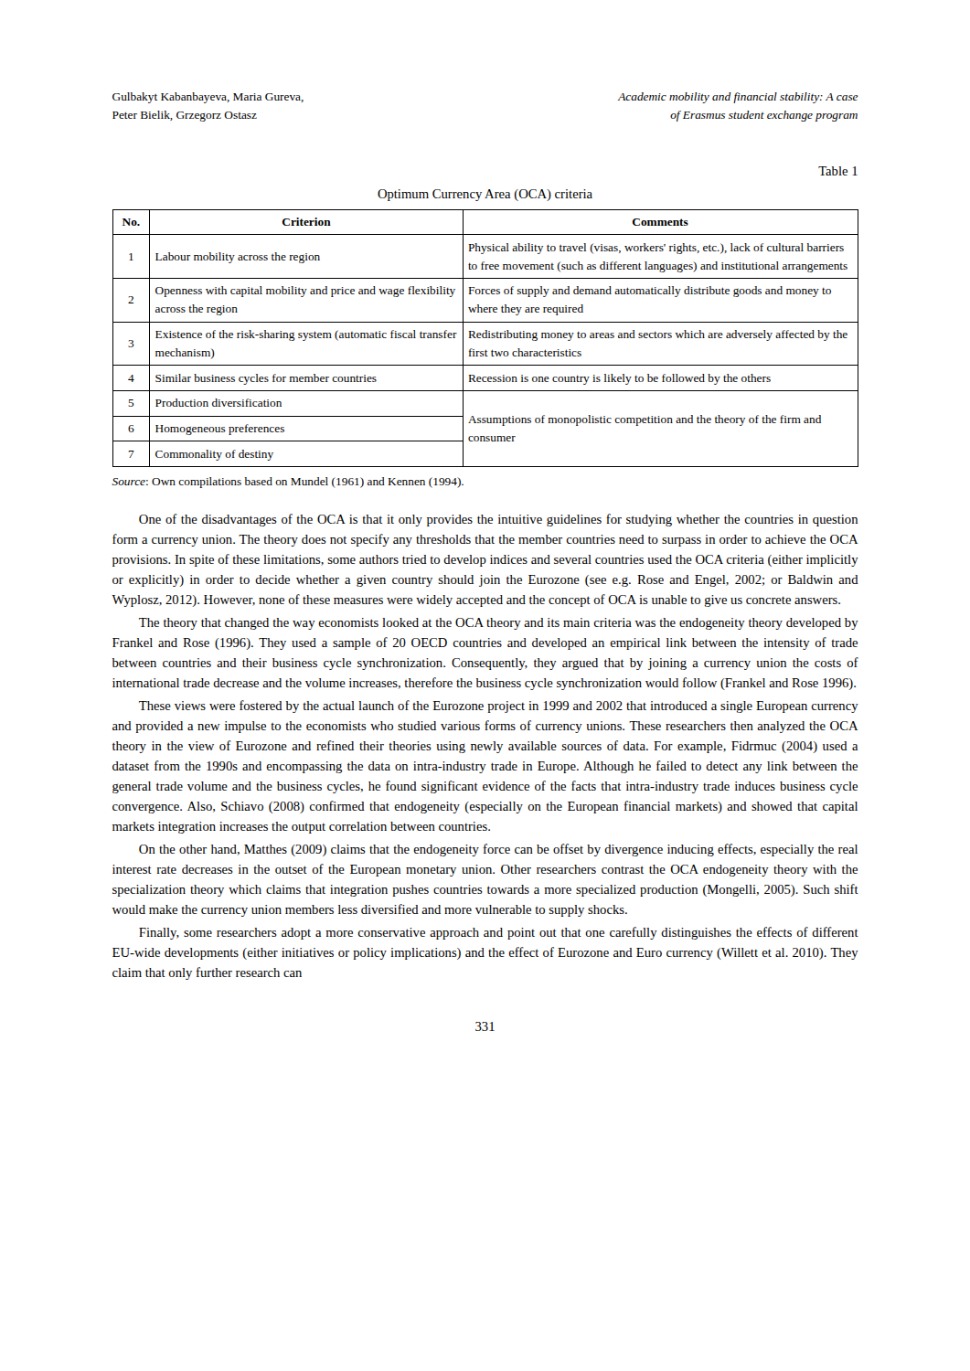Gulbakyt Kabanbayeva, Maria Gureva, Peter Bielik, Grzegorz Ostasz
Academic mobility and financial stability: A case of Erasmus student exchange program
Table 1
Optimum Currency Area (OCA) criteria
| No. | Criterion | Comments |
| --- | --- | --- |
| 1 | Labour mobility across the region | Physical ability to travel (visas, workers' rights, etc.), lack of cultural barriers to free movement (such as different languages) and institutional arrangements |
| 2 | Openness with capital mobility and price and wage flexibility across the region | Forces of supply and demand automatically distribute goods and money to where they are required |
| 3 | Existence of the risk-sharing system (automatic fiscal transfer mechanism) | Redistributing money to areas and sectors which are adversely affected by the first two characteristics |
| 4 | Similar business cycles for member countries | Recession is one country is likely to be followed by the others |
| 5 | Production diversification | Assumptions of monopolistic competition and the theory of the firm and consumer |
| 6 | Homogeneous preferences |
| 7 | Commonality of destiny |
Source: Own compilations based on Mundel (1961) and Kennen (1994).
One of the disadvantages of the OCA is that it only provides the intuitive guidelines for studying whether the countries in question form a currency union. The theory does not specify any thresholds that the member countries need to surpass in order to achieve the OCA provisions. In spite of these limitations, some authors tried to develop indices and several countries used the OCA criteria (either implicitly or explicitly) in order to decide whether a given country should join the Eurozone (see e.g. Rose and Engel, 2002; or Baldwin and Wyplosz, 2012). However, none of these measures were widely accepted and the concept of OCA is unable to give us concrete answers.
The theory that changed the way economists looked at the OCA theory and its main criteria was the endogeneity theory developed by Frankel and Rose (1996). They used a sample of 20 OECD countries and developed an empirical link between the intensity of trade between countries and their business cycle synchronization. Consequently, they argued that by joining a currency union the costs of international trade decrease and the volume increases, therefore the business cycle synchronization would follow (Frankel and Rose 1996).
These views were fostered by the actual launch of the Eurozone project in 1999 and 2002 that introduced a single European currency and provided a new impulse to the economists who studied various forms of currency unions. These researchers then analyzed the OCA theory in the view of Eurozone and refined their theories using newly available sources of data. For example, Fidrmuc (2004) used a dataset from the 1990s and encompassing the data on intra-industry trade in Europe. Although he failed to detect any link between the general trade volume and the business cycles, he found significant evidence of the facts that intra-industry trade induces business cycle convergence. Also, Schiavo (2008) confirmed that endogeneity (especially on the European financial markets) and showed that capital markets integration increases the output correlation between countries.
On the other hand, Matthes (2009) claims that the endogeneity force can be offset by divergence inducing effects, especially the real interest rate decreases in the outset of the European monetary union. Other researchers contrast the OCA endogeneity theory with the specialization theory which claims that integration pushes countries towards a more specialized production (Mongelli, 2005). Such shift would make the currency union members less diversified and more vulnerable to supply shocks.
Finally, some researchers adopt a more conservative approach and point out that one carefully distinguishes the effects of different EU-wide developments (either initiatives or policy implications) and the effect of Eurozone and Euro currency (Willett et al. 2010). They claim that only further research can
331